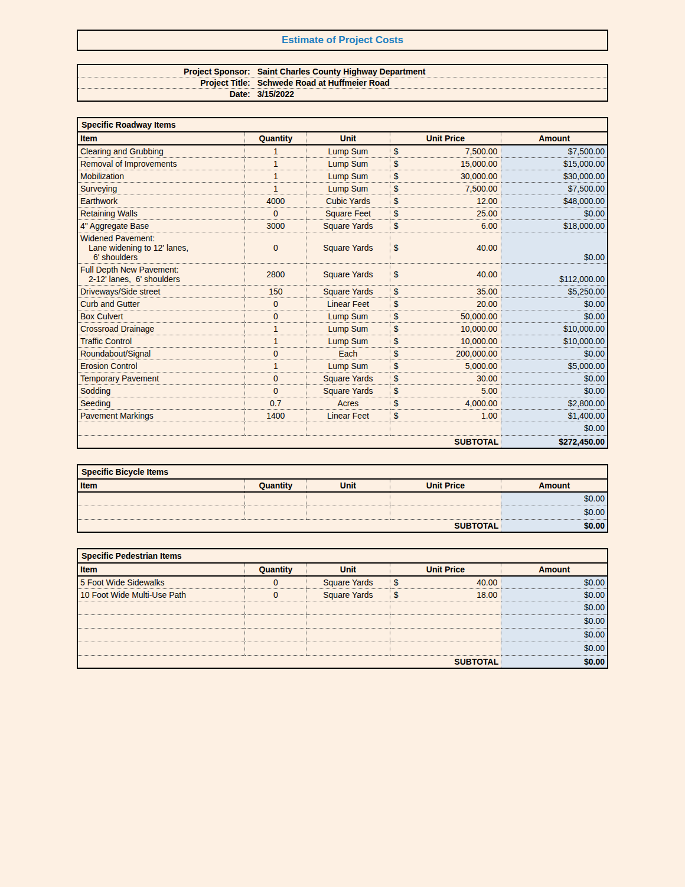Estimate of Project Costs
| Project Sponsor: | Saint Charles County Highway Department |
| Project Title: | Schwede Road at Huffmeier Road |
| Date: | 3/15/2022 |
Specific Roadway Items
| Item | Quantity | Unit | Unit Price | Amount |
| --- | --- | --- | --- | --- |
| Clearing and Grubbing | 1 | Lump Sum | $ 7,500.00 | $7,500.00 |
| Removal of Improvements | 1 | Lump Sum | $ 15,000.00 | $15,000.00 |
| Mobilization | 1 | Lump Sum | $ 30,000.00 | $30,000.00 |
| Surveying | 1 | Lump Sum | $ 7,500.00 | $7,500.00 |
| Earthwork | 4000 | Cubic Yards | $ 12.00 | $48,000.00 |
| Retaining Walls | 0 | Square Feet | $ 25.00 | $0.00 |
| 4" Aggregate Base | 3000 | Square Yards | $ 6.00 | $18,000.00 |
| Widened Pavement: Lane widening to 12' lanes, 6' shoulders | 0 | Square Yards | $ 40.00 | $0.00 |
| Full Depth New Pavement: 2-12' lanes, 6' shoulders | 2800 | Square Yards | $ 40.00 | $112,000.00 |
| Driveways/Side street | 150 | Square Yards | $ 35.00 | $5,250.00 |
| Curb and Gutter | 0 | Linear Feet | $ 20.00 | $0.00 |
| Box Culvert | 0 | Lump Sum | $ 50,000.00 | $0.00 |
| Crossroad Drainage | 1 | Lump Sum | $ 10,000.00 | $10,000.00 |
| Traffic Control | 1 | Lump Sum | $ 10,000.00 | $10,000.00 |
| Roundabout/Signal | 0 | Each | $ 200,000.00 | $0.00 |
| Erosion Control | 1 | Lump Sum | $ 5,000.00 | $5,000.00 |
| Temporary Pavement | 0 | Square Yards | $ 30.00 | $0.00 |
| Sodding | 0 | Square Yards | $ 5.00 | $0.00 |
| Seeding | 0.7 | Acres | $ 4,000.00 | $2,800.00 |
| Pavement Markings | 1400 | Linear Feet | $ 1.00 | $1,400.00 |
| | | | | $0.00 |
| SUBTOTAL | $272,450.00 |
Specific Bicycle Items
| Item | Quantity | Unit | Unit Price | Amount |
| --- | --- | --- | --- | --- |
| | | | | $0.00 |
| | | | | $0.00 |
| SUBTOTAL | $0.00 |
Specific Pedestrian Items
| Item | Quantity | Unit | Unit Price | Amount |
| --- | --- | --- | --- | --- |
| 5 Foot Wide Sidewalks | 0 | Square Yards | $ 40.00 | $0.00 |
| 10 Foot Wide Multi-Use Path | 0 | Square Yards | $ 18.00 | $0.00 |
| | | | | $0.00 |
| | | | | $0.00 |
| | | | | $0.00 |
| | | | | $0.00 |
| SUBTOTAL | $0.00 |